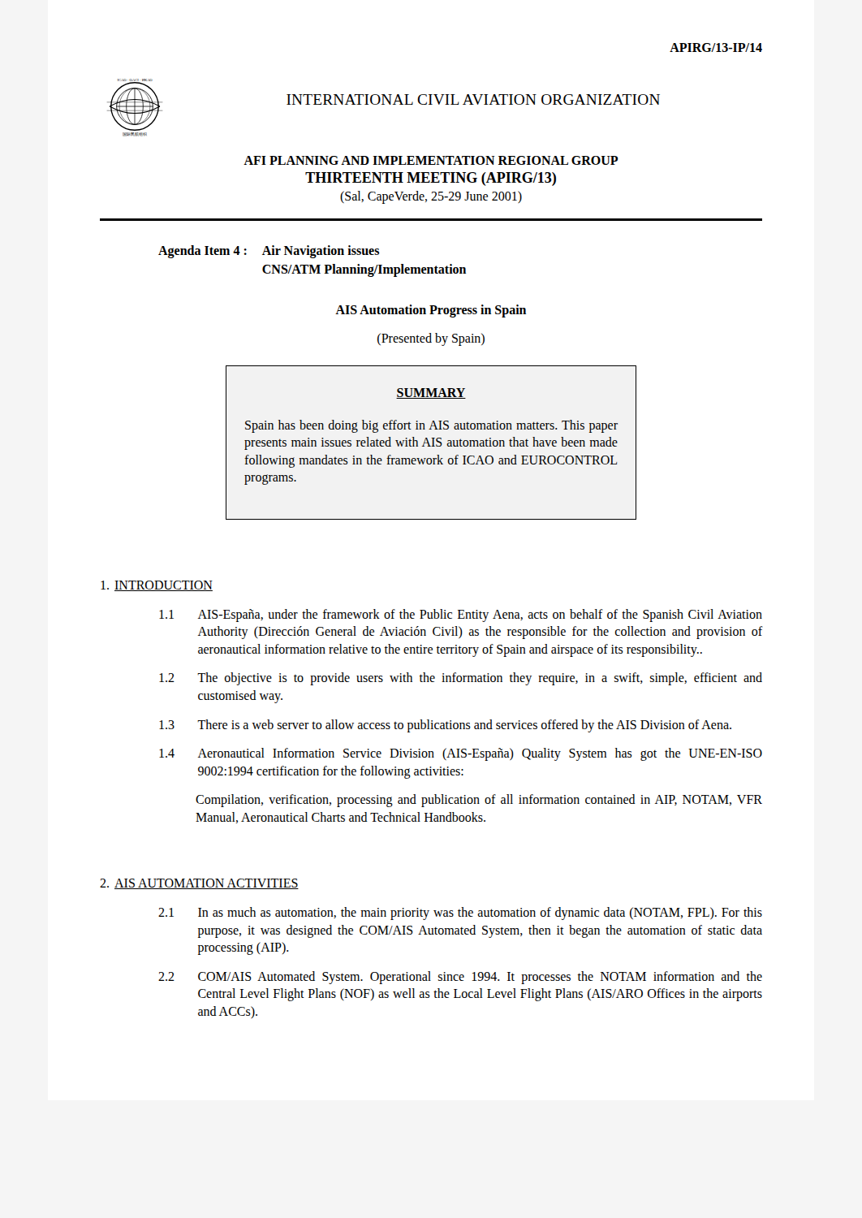APIRG/13-IP/14
ICAO · OACI · ИКАО 国际民航组织
INTERNATIONAL CIVIL AVIATION ORGANIZATION
AFI PLANNING AND IMPLEMENTATION REGIONAL GROUP
THIRTEENTH MEETING (APIRG/13)
(Sal, CapeVerde, 25-29 June 2001)
| Agenda Item 4 : | Air Navigation issues |
| | CNS/ATM Planning/Implementation |
AIS Automation Progress in Spain
(Presented by Spain)
SUMMARY
Spain has been doing big effort in AIS automation matters. This paper presents main issues related with AIS automation that have been made following mandates in the framework of ICAO and EUROCONTROL programs.
1. INTRODUCTION
1.1
AIS-España, under the framework of the Public Entity Aena, acts on behalf of the Spanish Civil Aviation Authority (Dirección General de Aviación Civil) as the responsible for the collection and provision of aeronautical information relative to the entire territory of Spain and airspace of its responsibility..
1.2
The objective is to provide users with the information they require, in a swift, simple, efficient and customised way.
1.3
There is a web server to allow access to publications and services offered by the AIS Division of Aena.
1.4
Aeronautical Information Service Division (AIS-España) Quality System has got the UNE-EN-ISO 9002:1994 certification for the following activities:
Compilation, verification, processing and publication of all information contained in AIP, NOTAM, VFR Manual, Aeronautical Charts and Technical Handbooks.
2. AIS AUTOMATION ACTIVITIES
2.1
In as much as automation, the main priority was the automation of dynamic data (NOTAM, FPL). For this purpose, it was designed the COM/AIS Automated System, then it began the automation of static data processing (AIP).
2.2
COM/AIS Automated System. Operational since 1994. It processes the NOTAM information and the Central Level Flight Plans (NOF) as well as the Local Level Flight Plans (AIS/ARO Offices in the airports and ACCs).